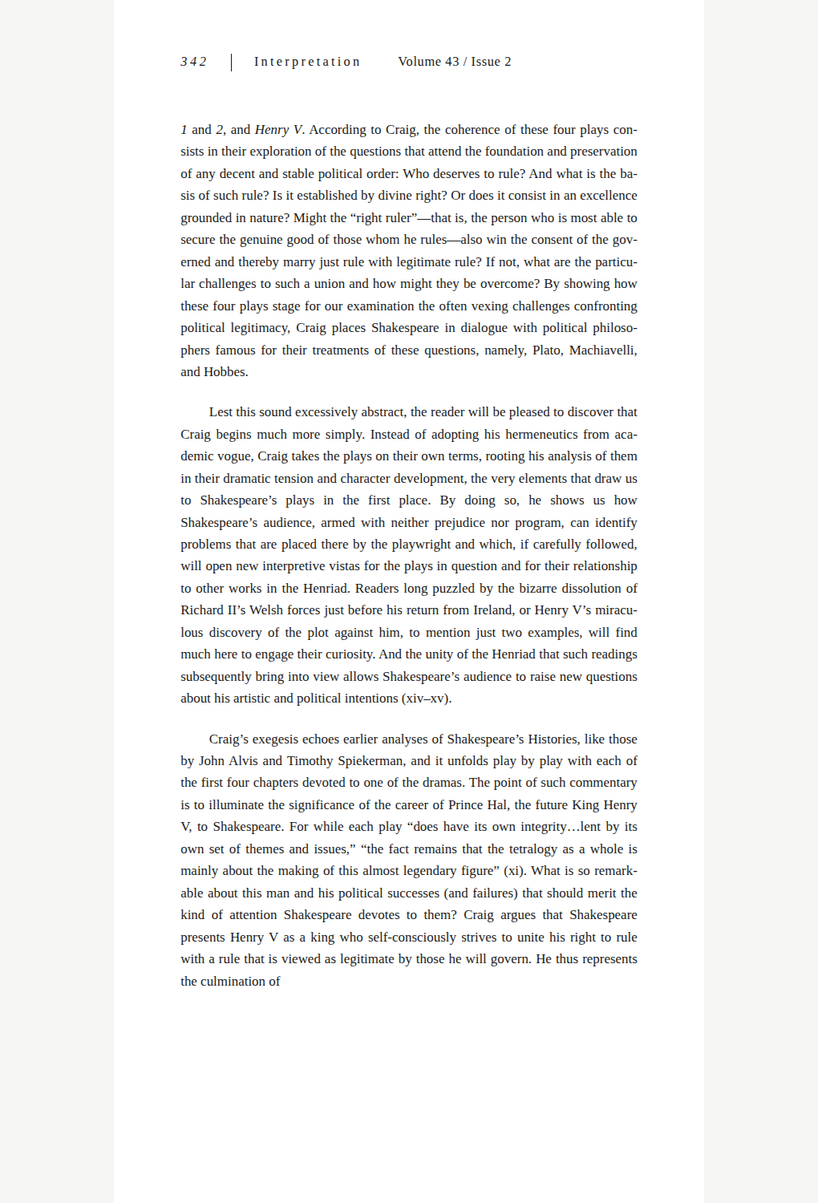342 Interpretation Volume 43 / Issue 2
1 and 2, and Henry V. According to Craig, the coherence of these four plays consists in their exploration of the questions that attend the foundation and preservation of any decent and stable political order: Who deserves to rule? And what is the basis of such rule? Is it established by divine right? Or does it consist in an excellence grounded in nature? Might the “right ruler”—that is, the person who is most able to secure the genuine good of those whom he rules—also win the consent of the governed and thereby marry just rule with legitimate rule? If not, what are the particular challenges to such a union and how might they be overcome? By showing how these four plays stage for our examination the often vexing challenges confronting political legitimacy, Craig places Shakespeare in dialogue with political philosophers famous for their treatments of these questions, namely, Plato, Machiavelli, and Hobbes.
Lest this sound excessively abstract, the reader will be pleased to discover that Craig begins much more simply. Instead of adopting his hermeneutics from academic vogue, Craig takes the plays on their own terms, rooting his analysis of them in their dramatic tension and character development, the very elements that draw us to Shakespeare’s plays in the first place. By doing so, he shows us how Shakespeare’s audience, armed with neither prejudice nor program, can identify problems that are placed there by the playwright and which, if carefully followed, will open new interpretive vistas for the plays in question and for their relationship to other works in the Henriad. Readers long puzzled by the bizarre dissolution of Richard II’s Welsh forces just before his return from Ireland, or Henry V’s miraculous discovery of the plot against him, to mention just two examples, will find much here to engage their curiosity. And the unity of the Henriad that such readings subsequently bring into view allows Shakespeare’s audience to raise new questions about his artistic and political intentions (xiv–xv).
Craig’s exegesis echoes earlier analyses of Shakespeare’s Histories, like those by John Alvis and Timothy Spiekerman, and it unfolds play by play with each of the first four chapters devoted to one of the dramas. The point of such commentary is to illuminate the significance of the career of Prince Hal, the future King Henry V, to Shakespeare. For while each play “does have its own integrity…lent by its own set of themes and issues,” “the fact remains that the tetralogy as a whole is mainly about the making of this almost legendary figure” (xi). What is so remarkable about this man and his political successes (and failures) that should merit the kind of attention Shakespeare devotes to them? Craig argues that Shakespeare presents Henry V as a king who self-consciously strives to unite his right to rule with a rule that is viewed as legitimate by those he will govern. He thus represents the culmination of